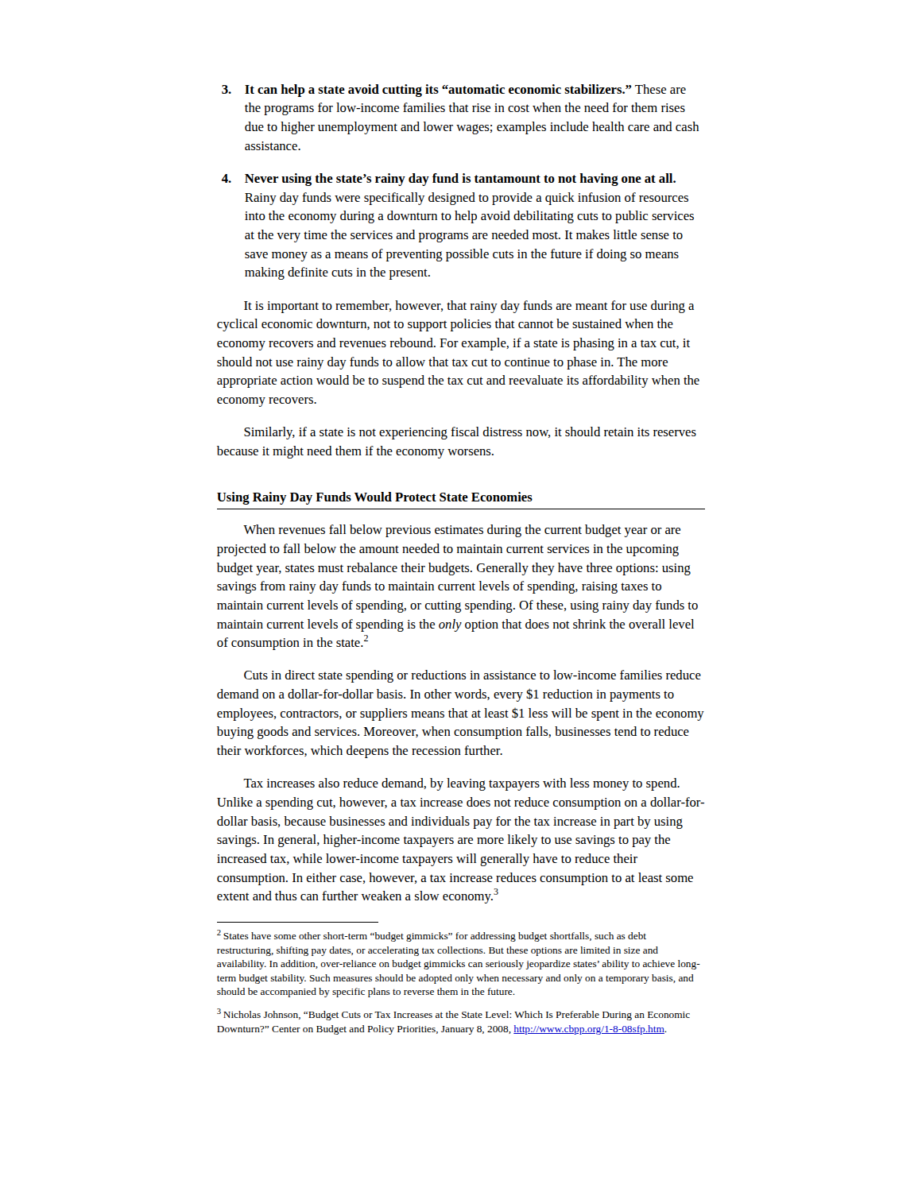3. It can help a state avoid cutting its “automatic economic stabilizers.” These are the programs for low-income families that rise in cost when the need for them rises due to higher unemployment and lower wages; examples include health care and cash assistance.
4. Never using the state’s rainy day fund is tantamount to not having one at all. Rainy day funds were specifically designed to provide a quick infusion of resources into the economy during a downturn to help avoid debilitating cuts to public services at the very time the services and programs are needed most. It makes little sense to save money as a means of preventing possible cuts in the future if doing so means making definite cuts in the present.
It is important to remember, however, that rainy day funds are meant for use during a cyclical economic downturn, not to support policies that cannot be sustained when the economy recovers and revenues rebound. For example, if a state is phasing in a tax cut, it should not use rainy day funds to allow that tax cut to continue to phase in. The more appropriate action would be to suspend the tax cut and reevaluate its affordability when the economy recovers.
Similarly, if a state is not experiencing fiscal distress now, it should retain its reserves because it might need them if the economy worsens.
Using Rainy Day Funds Would Protect State Economies
When revenues fall below previous estimates during the current budget year or are projected to fall below the amount needed to maintain current services in the upcoming budget year, states must rebalance their budgets. Generally they have three options: using savings from rainy day funds to maintain current levels of spending, raising taxes to maintain current levels of spending, or cutting spending. Of these, using rainy day funds to maintain current levels of spending is the only option that does not shrink the overall level of consumption in the state.2
Cuts in direct state spending or reductions in assistance to low-income families reduce demand on a dollar-for-dollar basis. In other words, every $1 reduction in payments to employees, contractors, or suppliers means that at least $1 less will be spent in the economy buying goods and services. Moreover, when consumption falls, businesses tend to reduce their workforces, which deepens the recession further.
Tax increases also reduce demand, by leaving taxpayers with less money to spend. Unlike a spending cut, however, a tax increase does not reduce consumption on a dollar-for-dollar basis, because businesses and individuals pay for the tax increase in part by using savings. In general, higher-income taxpayers are more likely to use savings to pay the increased tax, while lower-income taxpayers will generally have to reduce their consumption. In either case, however, a tax increase reduces consumption to at least some extent and thus can further weaken a slow economy.3
2 States have some other short-term “budget gimmicks” for addressing budget shortfalls, such as debt restructuring, shifting pay dates, or accelerating tax collections. But these options are limited in size and availability. In addition, over-reliance on budget gimmicks can seriously jeopardize states’ ability to achieve long-term budget stability. Such measures should be adopted only when necessary and only on a temporary basis, and should be accompanied by specific plans to reverse them in the future.
3 Nicholas Johnson, “Budget Cuts or Tax Increases at the State Level: Which Is Preferable During an Economic Downturn?” Center on Budget and Policy Priorities, January 8, 2008, http://www.cbpp.org/1-8-08sfp.htm.